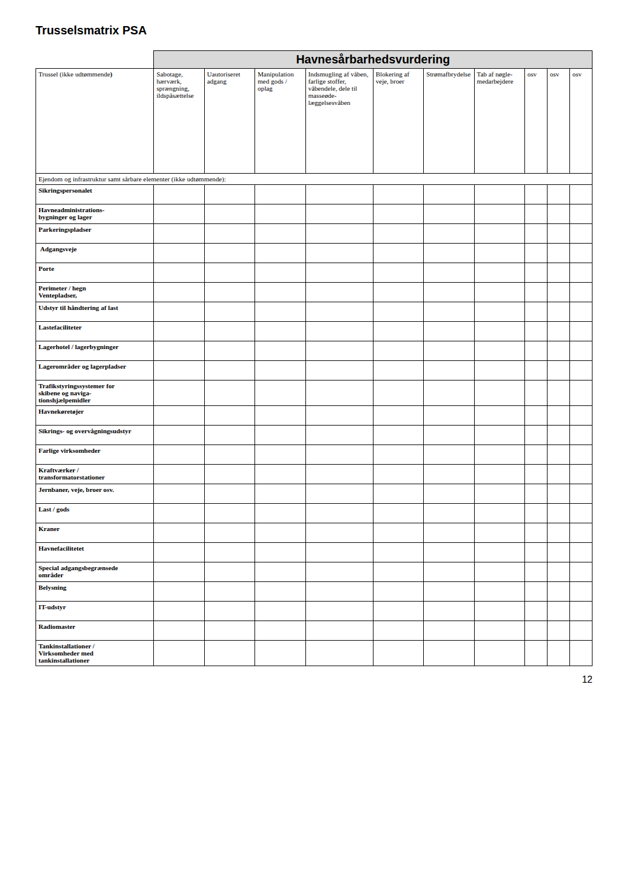Trusselsmatrix PSA
| | Havnesårbarhedsvurdering |
| Trussel (ikke udtømmende ) | Sabotage, hærværk, sprængning, ildspåsættelse | Uautoriseret adgang | Manipulation med gods / oplag | Indsmugling af våben, farlige stoffer, våbendele, dele til masseøde­læggelsesvåben | Blokering af veje, broer | Strømaf­brydelse | Tab af nøgle­medar­bejdere | osv | osv | osv |
| Ejendom og infrastruktur samt sårbare elementer (ikke udtømmende): |
| Sikringspersonalet | | | | | | | | | | |
| Havneadministrations- bygninger og lager | | | | | | | | | | |
| Parkeringspladser | | | | | | | | | | |
| Adgangsveje | | | | | | | | | | |
| Porte | | | | | | | | | | |
| Perimeter / hegn Ventepladser, | | | | | | | | | | |
| Udstyr til håndtering af last | | | | | | | | | | |
| Lastefaciliteter | | | | | | | | | | |
| Lagerhotel / lagerbygninger | | | | | | | | | | |
| Lagerområder og lagerpladser | | | | | | | | | | |
| Trafikstyringssystemer for skibene og naviga- tionshjælpemidler | | | | | | | | | | |
| Havnekøretøjer | | | | | | | | | | |
| Sikrings- og overvågningsudstyr | | | | | | | | | | |
| Farlige virksomheder | | | | | | | | | | |
| Kraftværker / transformatorstationer | | | | | | | | | | |
| Jernbaner, veje, broer osv. | | | | | | | | | | |
| Last / gods | | | | | | | | | | |
| Kraner | | | | | | | | | | |
| Havnefacilitetet | | | | | | | | | | |
| Special adgangsbegrænsede områder | | | | | | | | | | |
| Belysning | | | | | | | | | | |
| IT-udstyr | | | | | | | | | | |
| Radiomaster | | | | | | | | | | |
| Tankinstallationer / Virksomheder med tankinstallationer | | | | | | | | | | |
12